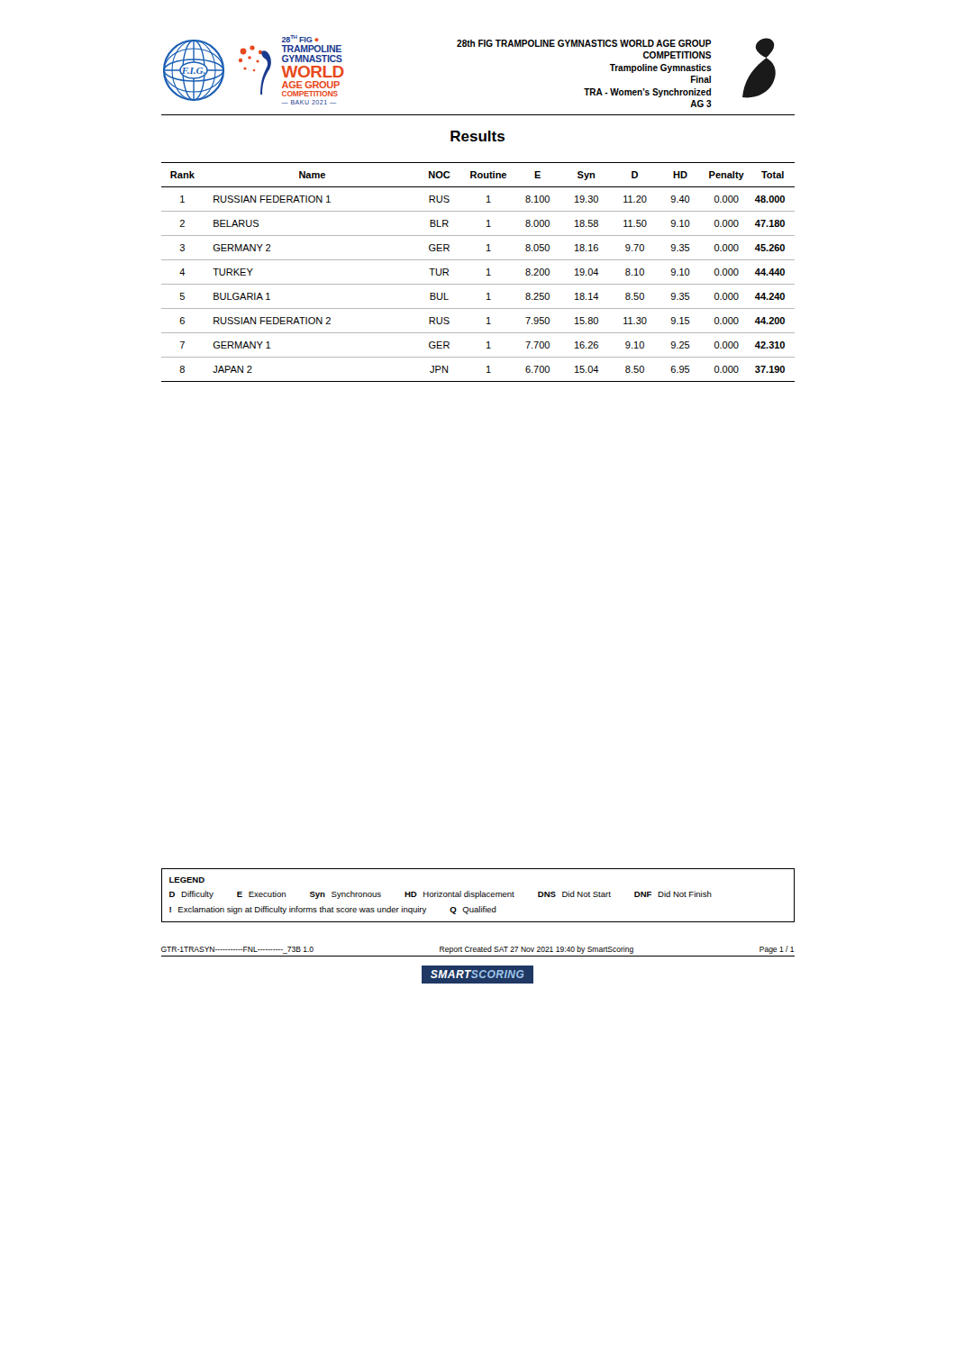F.I.G.
28TH FIG ●
TRAMPOLINE
GYMNASTICS
WORLD
AGE GROUP
COMPETITIONS
— BAKU 2021 —
28th FIG TRAMPOLINE GYMNASTICS WORLD AGE GROUP
COMPETITIONS
Trampoline Gymnastics
Final
TRA - Women's Synchronized
AG 3
Results
| Rank | Name | NOC | Routine | E | Syn | D | HD | Penalty | Total |
| --- | --- | --- | --- | --- | --- | --- | --- | --- | --- |
| 1 | RUSSIAN FEDERATION 1 | RUS | 1 | 8.100 | 19.30 | 11.20 | 9.40 | 0.000 | 48.000 |
| 2 | BELARUS | BLR | 1 | 8.000 | 18.58 | 11.50 | 9.10 | 0.000 | 47.180 |
| 3 | GERMANY 2 | GER | 1 | 8.050 | 18.16 | 9.70 | 9.35 | 0.000 | 45.260 |
| 4 | TURKEY | TUR | 1 | 8.200 | 19.04 | 8.10 | 9.10 | 0.000 | 44.440 |
| 5 | BULGARIA 1 | BUL | 1 | 8.250 | 18.14 | 8.50 | 9.35 | 0.000 | 44.240 |
| 6 | RUSSIAN FEDERATION 2 | RUS | 1 | 7.950 | 15.80 | 11.30 | 9.15 | 0.000 | 44.200 |
| 7 | GERMANY 1 | GER | 1 | 7.700 | 16.26 | 9.10 | 9.25 | 0.000 | 42.310 |
| 8 | JAPAN 2 | JPN | 1 | 6.700 | 15.04 | 8.50 | 6.95 | 0.000 | 37.190 |
LEGEND
D Difficulty E Execution Syn Synchronous HD Horizontal displacement DNS Did Not Start DNF Did Not Finish
! Exclamation sign at Difficulty informs that score was under inquiry Q Qualified
GTR-1TRASYN-----------FNL----------_73B 1.0
Report Created SAT 27 Nov 2021 19:40 by SmartScoring
Page 1 / 1
SMARTSCORING